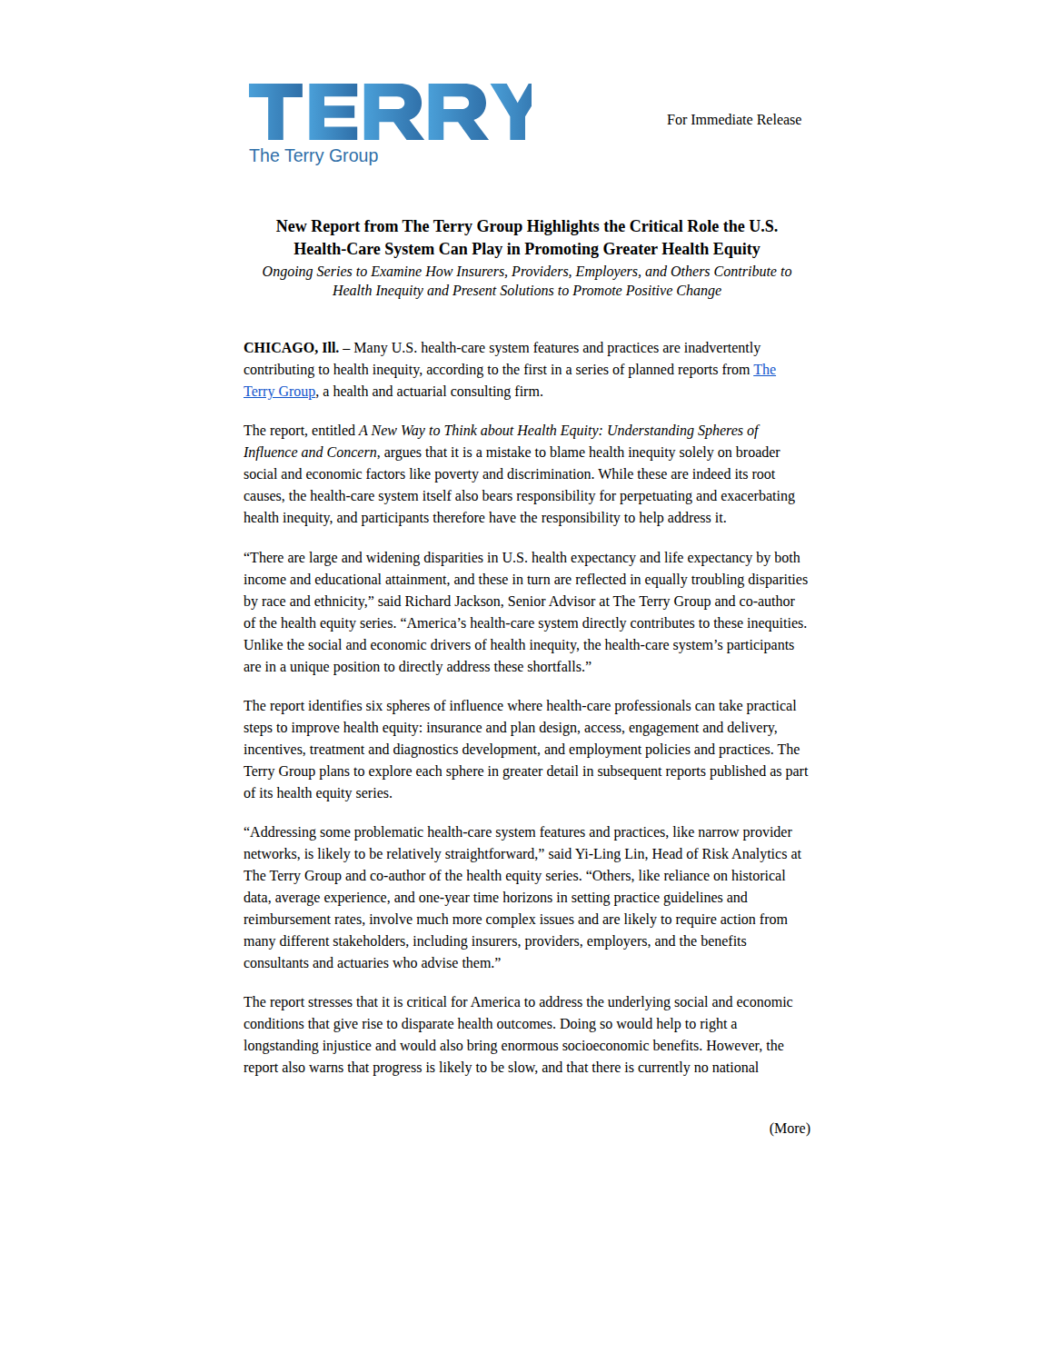The Terry Group
For Immediate Release
New Report from The Terry Group Highlights the Critical Role the U.S.
Health-Care System Can Play in Promoting Greater Health Equity
Ongoing Series to Examine How Insurers, Providers, Employers, and Others Contribute to
Health Inequity and Present Solutions to Promote Positive Change
CHICAGO, Ill. – Many U.S. health-care system features and practices are inadvertently contributing to health inequity, according to the first in a series of planned reports from The Terry Group, a health and actuarial consulting firm.
The report, entitled A New Way to Think about Health Equity: Understanding Spheres of Influence and Concern, argues that it is a mistake to blame health inequity solely on broader social and economic factors like poverty and discrimination. While these are indeed its root causes, the health-care system itself also bears responsibility for perpetuating and exacerbating health inequity, and participants therefore have the responsibility to help address it.
“There are large and widening disparities in U.S. health expectancy and life expectancy by both income and educational attainment, and these in turn are reflected in equally troubling disparities by race and ethnicity,” said Richard Jackson, Senior Advisor at The Terry Group and co-author of the health equity series. “America’s health-care system directly contributes to these inequities. Unlike the social and economic drivers of health inequity, the health-care system’s participants are in a unique position to directly address these shortfalls.”
The report identifies six spheres of influence where health-care professionals can take practical steps to improve health equity: insurance and plan design, access, engagement and delivery, incentives, treatment and diagnostics development, and employment policies and practices. The Terry Group plans to explore each sphere in greater detail in subsequent reports published as part of its health equity series.
“Addressing some problematic health-care system features and practices, like narrow provider networks, is likely to be relatively straightforward,” said Yi-Ling Lin, Head of Risk Analytics at The Terry Group and co-author of the health equity series. “Others, like reliance on historical data, average experience, and one-year time horizons in setting practice guidelines and reimbursement rates, involve much more complex issues and are likely to require action from many different stakeholders, including insurers, providers, employers, and the benefits consultants and actuaries who advise them.”
The report stresses that it is critical for America to address the underlying social and economic conditions that give rise to disparate health outcomes. Doing so would help to right a longstanding injustice and would also bring enormous socioeconomic benefits. However, the report also warns that progress is likely to be slow, and that there is currently no national
(More)